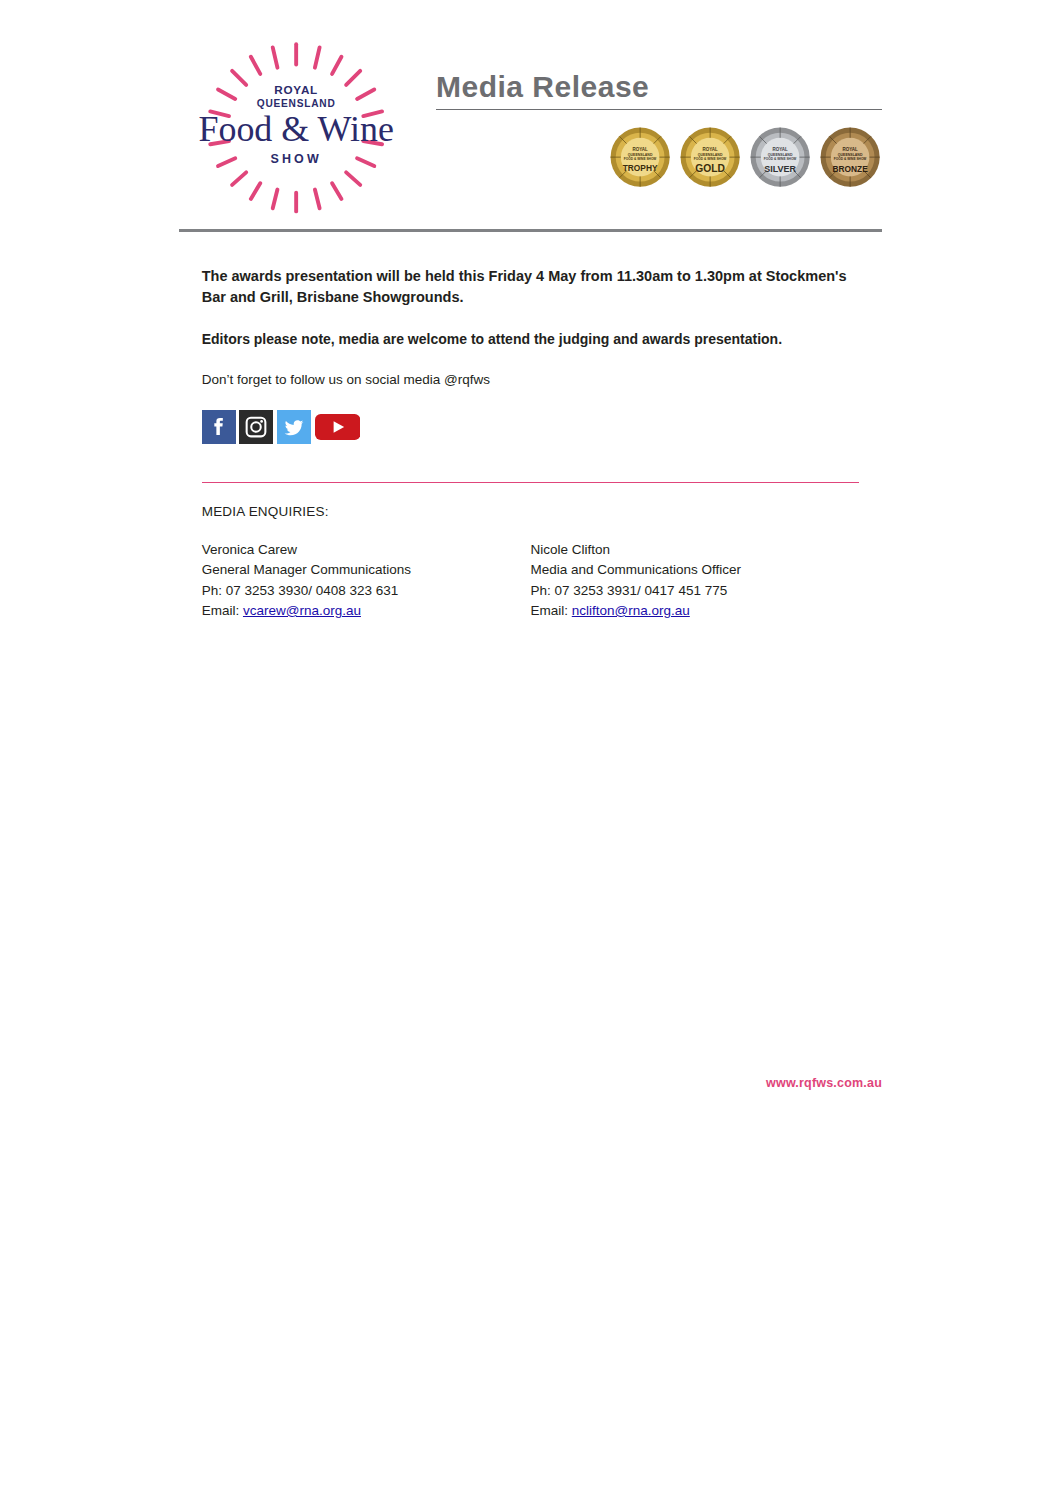ROYAL QUEENSLAND Food & Wine SHOW
Media Release
ROYAL QUEENSLAND FOOD & WINE SHOW TROPHY
ROYAL QUEENSLAND FOOD & WINE SHOW GOLD
ROYAL QUEENSLAND FOOD & WINE SHOW SILVER
ROYAL QUEENSLAND FOOD & WINE SHOW BRONZE
The awards presentation will be held this Friday 4 May from 11.30am to 1.30pm at Stockmen's Bar and Grill, Brisbane Showgrounds.
Editors please note, media are welcome to attend the judging and awards presentation.
Don’t forget to follow us on social media @rqfws
MEDIA ENQUIRIES:
Veronica Carew
General Manager Communications
Ph: 07 3253 3930/ 0408 323 631
Email: vcarew@rna.org.au
Nicole Clifton
Media and Communications Officer
Ph: 07 3253 3931/ 0417 451 775
Email: nclifton@rna.org.au
www.rqfws.com.au